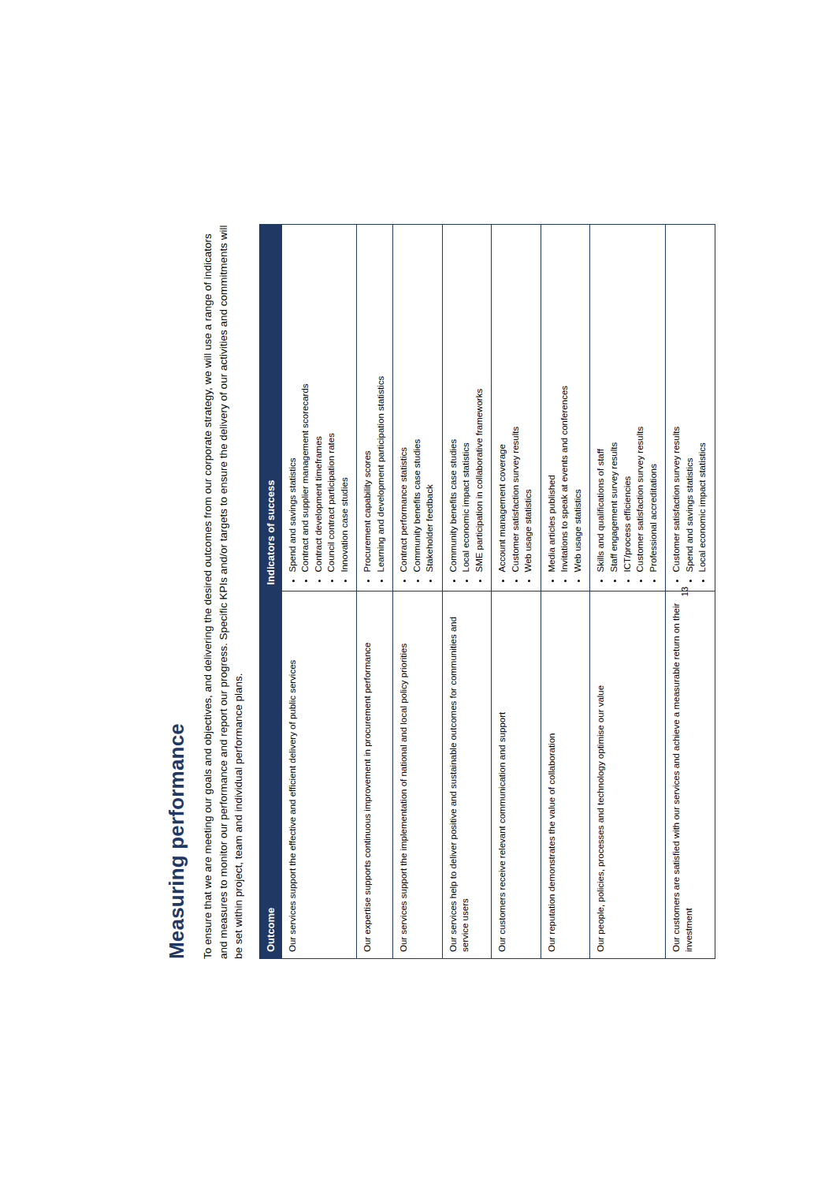Measuring performance
To ensure that we are meeting our goals and objectives, and delivering the desired outcomes from our corporate strategy, we will use a range of indicators and measures to monitor our performance and report our progress. Specific KPIs and/or targets to ensure the delivery of our activities and commitments will be set within project, team and individual performance plans.
| Outcome | Indicators of success |
| --- | --- |
| Our services support the effective and efficient delivery of public services | Spend and savings statistics Contract and supplier management scorecards Contract development timeframes Council contract participation rates Innovation case studies |
| Our expertise supports continuous improvement in procurement performance | Procurement capability scores Learning and development participation statistics |
| Our services support the implementation of national and local policy priorities | Contract performance statistics Community benefits case studies Stakeholder feedback |
| Our services help to deliver positive and sustainable outcomes for communities and service users | Community benefits case studies Local economic impact statistics SME participation in collaborative frameworks |
| Our customers receive relevant communication and support | Account management coverage Customer satisfaction survey results Web usage statistics |
| Our reputation demonstrates the value of collaboration | Media articles published Invitations to speak at events and conferences Web usage statistics |
| Our people, policies, processes and technology optimise our value | Skills and qualifications of staff Staff engagement survey results ICT/process efficiencies Customer satisfaction survey results Professional accreditations |
| Our customers are satisfied with our services and achieve a measurable return on their investment | Customer satisfaction survey results Spend and savings statistics Local economic impact statistics |
13